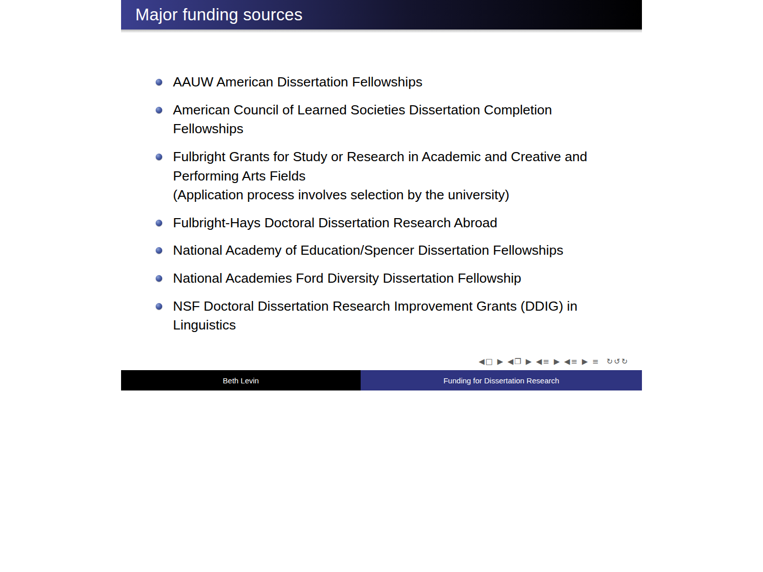Major funding sources
AAUW American Dissertation Fellowships
American Council of Learned Societies Dissertation Completion Fellowships
Fulbright Grants for Study or Research in Academic and Creative and Performing Arts Fields (Application process involves selection by the university)
Fulbright-Hays Doctoral Dissertation Research Abroad
National Academy of Education/Spencer Dissertation Fellowships
National Academies Ford Diversity Dissertation Fellowship
NSF Doctoral Dissertation Research Improvement Grants (DDIG) in Linguistics
◀□ ▶ ◀❐ ▶ ◀≡ ▶ ◀≡ ▶ ≡ ↻↺↻
Beth Levin
Funding for Dissertation Research